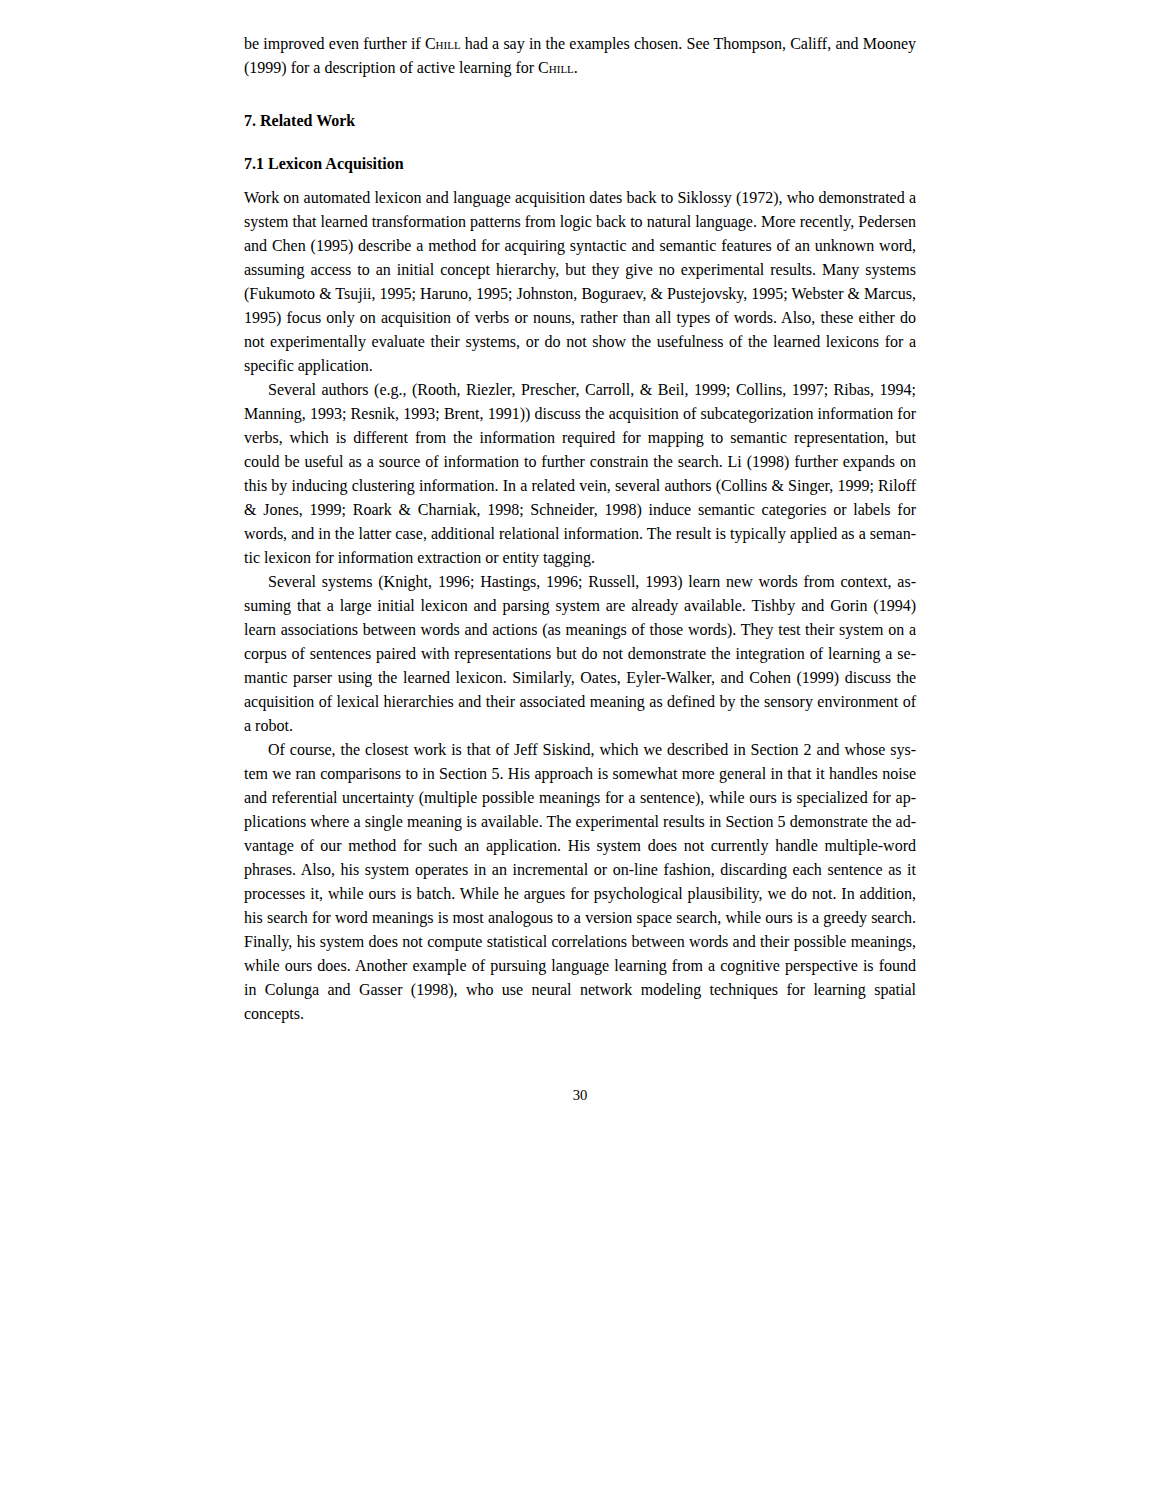be improved even further if Chill had a say in the examples chosen. See Thompson, Califf, and Mooney (1999) for a description of active learning for Chill.
7. Related Work
7.1 Lexicon Acquisition
Work on automated lexicon and language acquisition dates back to Siklossy (1972), who demonstrated a system that learned transformation patterns from logic back to natural language. More recently, Pedersen and Chen (1995) describe a method for acquiring syntactic and semantic features of an unknown word, assuming access to an initial concept hierarchy, but they give no experimental results. Many systems (Fukumoto & Tsujii, 1995; Haruno, 1995; Johnston, Boguraev, & Pustejovsky, 1995; Webster & Marcus, 1995) focus only on acquisition of verbs or nouns, rather than all types of words. Also, these either do not experimentally evaluate their systems, or do not show the usefulness of the learned lexicons for a specific application.
Several authors (e.g., (Rooth, Riezler, Prescher, Carroll, & Beil, 1999; Collins, 1997; Ribas, 1994; Manning, 1993; Resnik, 1993; Brent, 1991)) discuss the acquisition of subcategorization information for verbs, which is different from the information required for mapping to semantic representation, but could be useful as a source of information to further constrain the search. Li (1998) further expands on this by inducing clustering information. In a related vein, several authors (Collins & Singer, 1999; Riloff & Jones, 1999; Roark & Charniak, 1998; Schneider, 1998) induce semantic categories or labels for words, and in the latter case, additional relational information. The result is typically applied as a semantic lexicon for information extraction or entity tagging.
Several systems (Knight, 1996; Hastings, 1996; Russell, 1993) learn new words from context, assuming that a large initial lexicon and parsing system are already available. Tishby and Gorin (1994) learn associations between words and actions (as meanings of those words). They test their system on a corpus of sentences paired with representations but do not demonstrate the integration of learning a semantic parser using the learned lexicon. Similarly, Oates, Eyler-Walker, and Cohen (1999) discuss the acquisition of lexical hierarchies and their associated meaning as defined by the sensory environment of a robot.
Of course, the closest work is that of Jeff Siskind, which we described in Section 2 and whose system we ran comparisons to in Section 5. His approach is somewhat more general in that it handles noise and referential uncertainty (multiple possible meanings for a sentence), while ours is specialized for applications where a single meaning is available. The experimental results in Section 5 demonstrate the advantage of our method for such an application. His system does not currently handle multiple-word phrases. Also, his system operates in an incremental or on-line fashion, discarding each sentence as it processes it, while ours is batch. While he argues for psychological plausibility, we do not. In addition, his search for word meanings is most analogous to a version space search, while ours is a greedy search. Finally, his system does not compute statistical correlations between words and their possible meanings, while ours does. Another example of pursuing language learning from a cognitive perspective is found in Colunga and Gasser (1998), who use neural network modeling techniques for learning spatial concepts.
30